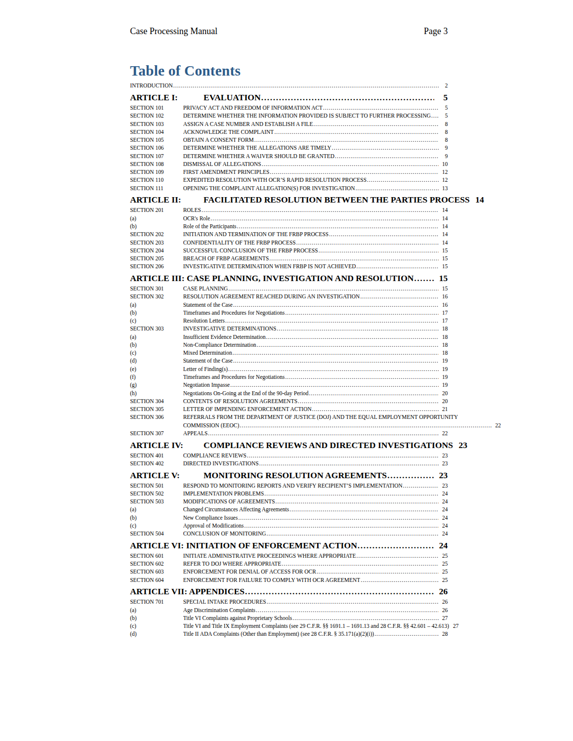Case Processing Manual
Page 3
Table of Contents
INTRODUCTION ........................................................................................................................................................................................................... 2
ARTICLE I: EVALUATION ................................................................................................. 5
SECTION 101 PRIVACY ACT AND FREEDOM OF INFORMATION ACT ................................................................................................. 5
SECTION 102 DETERMINE WHETHER THE INFORMATION PROVIDED IS SUBJECT TO FURTHER PROCESSING ........................... 5
SECTION 103 ASSIGN A CASE NUMBER AND ESTABLISH A FILE ......................................................................................................... 8
SECTION 104 ACKNOWLEDGE THE COMPLAINT ............................................................................................................................. 8
SECTION 105 OBTAIN A CONSENT FORM ......................................................................................................................................... 8
SECTION 106 DETERMINE WHETHER THE ALLEGATIONS ARE TIMELY ............................................................................................. 9
SECTION 107 DETERMINE WHETHER A WAIVER SHOULD BE GRANTED ................................................................................................. 9
SECTION 108 DISMISSAL OF ALLEGATIONS ................................................................................................................................. 10
SECTION 109 FIRST AMENDMENT PRINCIPLES ............................................................................................................................. 12
SECTION 110 EXPEDITED RESOLUTION WITH OCR’S RAPID RESOLUTION PROCESS ................................................................. 12
SECTION 111 OPENING THE COMPLAINT ALLEGATION(S) FOR INVESTIGATION ................................................................. 13
ARTICLE II: FACILITATED RESOLUTION BETWEEN THE PARTIES PROCESS ............. 14
SECTION 201 ROLES ................................................................................................................................................................. 14
(a) OCR's Role ................................................................................................................................................................. 14
(b) Role of the Participants ................................................................................................................................................. 14
SECTION 202 INITIATION AND TERMINATION OF THE FRBP PROCESS ................................................................................. 14
SECTION 203 CONFIDENTIALITY OF THE FRBP PROCESS ................................................................................................. 14
SECTION 204 SUCCESSFUL CONCLUSION OF THE FRBP PROCESS ................................................................................. 15
SECTION 205 BREACH OF FRBP AGREEMENTS ............................................................................................................................. 15
SECTION 206 INVESTIGATIVE DETERMINATION WHEN FRBP IS NOT ACHIEVED ................................................................. 15
ARTICLE III: CASE PLANNING, INVESTIGATION AND RESOLUTION .................................... 15
SECTION 301 CASE PLANNING ................................................................................................................................................. 15
SECTION 302 RESOLUTION AGREEMENT REACHED DURING AN INVESTIGATION ................................................................. 16
(a) Statement of the Case ................................................................................................................................................. 16
(b) Timeframes and Procedures for Negotiations ................................................................................................. 17
(c) Resolution Letters ................................................................................................................................................. 17
SECTION 303 INVESTIGATIVE DETERMINATIONS ............................................................................................................. 18
(a) Insufficient Evidence Determination ................................................................................................................. 18
(b) Non-Compliance Determination ................................................................................................................................. 18
(c) Mixed Determination ................................................................................................................................................. 18
(d) Statement of the Case ................................................................................................................................................. 19
(e) Letter of Finding(s) ................................................................................................................................................. 19
(f) Timeframes and Procedures for Negotiations ................................................................................................. 19
(g) Negotiation Impasse ................................................................................................................................................. 19
(h) Negotiations On-Going at the End of the 90-day Period ................................................................................. 20
SECTION 304 CONTENTS OF RESOLUTION AGREEMENTS ................................................................................................. 20
SECTION 305 LETTER OF IMPENDING ENFORCEMENT ACTION ................................................................................................. 21
SECTION 306 REFERRALS FROM THE DEPARTMENT OF JUSTICE (DOJ) AND THE EQUAL EMPLOYMENT OPPORTUNITY
COMMISSION (EEOC) ................................................................................................................................................. 22
SECTION 307 APPEALS ................................................................................................................................................................. 22
ARTICLE IV: COMPLIANCE REVIEWS AND DIRECTED INVESTIGATIONS ..................... 23
SECTION 401 COMPLIANCE REVIEWS ................................................................................................................................................. 23
SECTION 402 DIRECTED INVESTIGATIONS ................................................................................................................................. 23
ARTICLE V: MONITORING RESOLUTION AGREEMENTS .................................................... 23
SECTION 501 RESPOND TO MONITORING REPORTS AND VERIFY RECIPIENT’S IMPLEMENTATION ........................................... 23
SECTION 502 IMPLEMENTATION PROBLEMS ................................................................................................................................. 24
SECTION 503 MODIFICATIONS OF AGREEMENTS ............................................................................................................. 24
(a) Changed Circumstances Affecting Agreements ................................................................................................. 24
(b) New Compliance Issues ................................................................................................................................................. 24
(c) Approval of Modifications ................................................................................................................................. 24
SECTION 504 CONCLUSION OF MONITORING ................................................................................................................................. 24
ARTICLE VI: INITIATION OF ENFORCEMENT ACTION ............................................................ 24
SECTION 601 INITIATE ADMINISTRATIVE PROCEEDINGS WHERE APPROPRIATE ................................................................. 25
SECTION 602 REFER TO DOJ WHERE APPROPRIATE ................................................................................................................. 25
SECTION 603 ENFORCEMENT FOR DENIAL OF ACCESS FOR OCR ................................................................................................. 25
SECTION 604 ENFORCEMENT FOR FAILURE TO COMPLY WITH OCR AGREEMENT ................................................................. 25
ARTICLE VII: APPENDICES ................................................................................................. 26
SECTION 701 SPECIAL INTAKE PROCEDURES ................................................................................................................................. 26
(a) Age Discrimination Complaints ................................................................................................................................. 26
(b) Title VI Complaints against Proprietary Schools ................................................................................................. 27
(c) Title VI and Title IX Employment Complaints (see 29 C.F.R. §§ 1691.1 – 1691.13 and 28 C.F.R. §§ 42.601 – 42.613) ............... 27
(d) Title II ADA Complaints (Other than Employment) (see 28 C.F.R. § 35.171(a)(2)(i)) ................................................................. 28